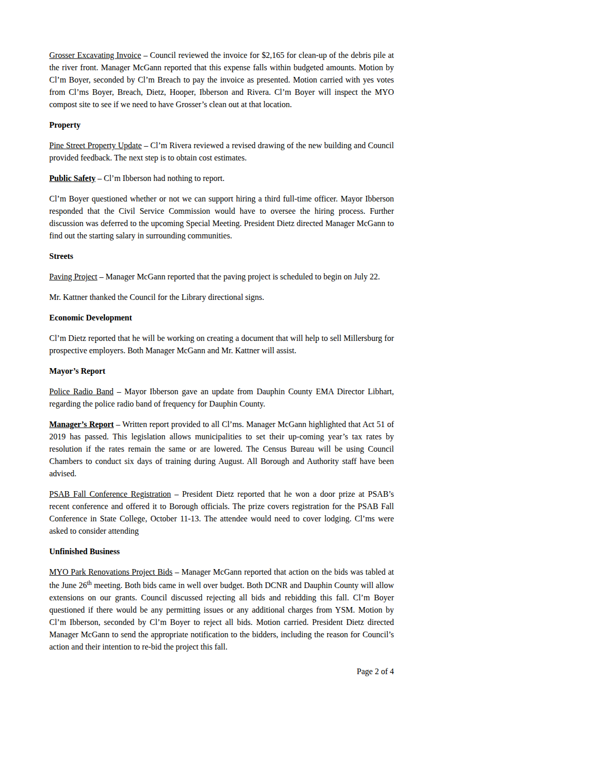Grosser Excavating Invoice – Council reviewed the invoice for $2,165 for clean-up of the debris pile at the river front. Manager McGann reported that this expense falls within budgeted amounts. Motion by Cl’m Boyer, seconded by Cl’m Breach to pay the invoice as presented. Motion carried with yes votes from Cl’ms Boyer, Breach, Dietz, Hooper, Ibberson and Rivera. Cl’m Boyer will inspect the MYO compost site to see if we need to have Grosser’s clean out at that location.
Property
Pine Street Property Update – Cl’m Rivera reviewed a revised drawing of the new building and Council provided feedback. The next step is to obtain cost estimates.
Public Safety – Cl’m Ibberson had nothing to report.
Cl’m Boyer questioned whether or not we can support hiring a third full-time officer. Mayor Ibberson responded that the Civil Service Commission would have to oversee the hiring process. Further discussion was deferred to the upcoming Special Meeting. President Dietz directed Manager McGann to find out the starting salary in surrounding communities.
Streets
Paving Project – Manager McGann reported that the paving project is scheduled to begin on July 22.
Mr. Kattner thanked the Council for the Library directional signs.
Economic Development
Cl’m Dietz reported that he will be working on creating a document that will help to sell Millersburg for prospective employers. Both Manager McGann and Mr. Kattner will assist.
Mayor’s Report
Police Radio Band – Mayor Ibberson gave an update from Dauphin County EMA Director Libhart, regarding the police radio band of frequency for Dauphin County.
Manager’s Report – Written report provided to all Cl’ms. Manager McGann highlighted that Act 51 of 2019 has passed. This legislation allows municipalities to set their up-coming year’s tax rates by resolution if the rates remain the same or are lowered. The Census Bureau will be using Council Chambers to conduct six days of training during August. All Borough and Authority staff have been advised.
PSAB Fall Conference Registration – President Dietz reported that he won a door prize at PSAB’s recent conference and offered it to Borough officials. The prize covers registration for the PSAB Fall Conference in State College, October 11-13. The attendee would need to cover lodging. Cl’ms were asked to consider attending
Unfinished Business
MYO Park Renovations Project Bids – Manager McGann reported that action on the bids was tabled at the June 26th meeting. Both bids came in well over budget. Both DCNR and Dauphin County will allow extensions on our grants. Council discussed rejecting all bids and rebidding this fall. Cl’m Boyer questioned if there would be any permitting issues or any additional charges from YSM. Motion by Cl’m Ibberson, seconded by Cl’m Boyer to reject all bids. Motion carried. President Dietz directed Manager McGann to send the appropriate notification to the bidders, including the reason for Council’s action and their intention to re-bid the project this fall.
Page 2 of 4